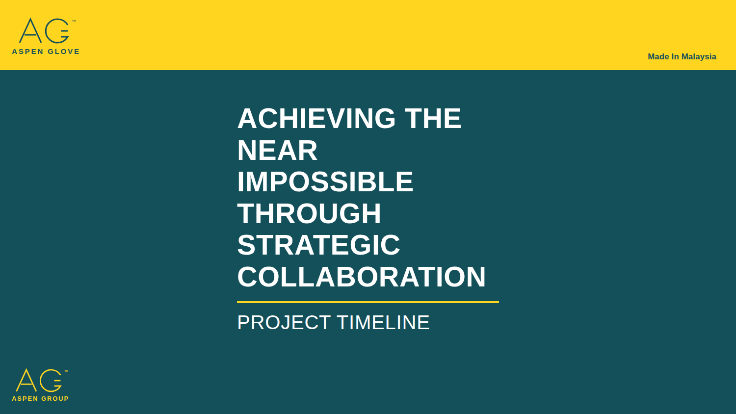™ ASPEN GLOVE
Made In Malaysia
Achieving the near impossible through strategic collaboration
Project Timeline
™ ASPEN GROUP